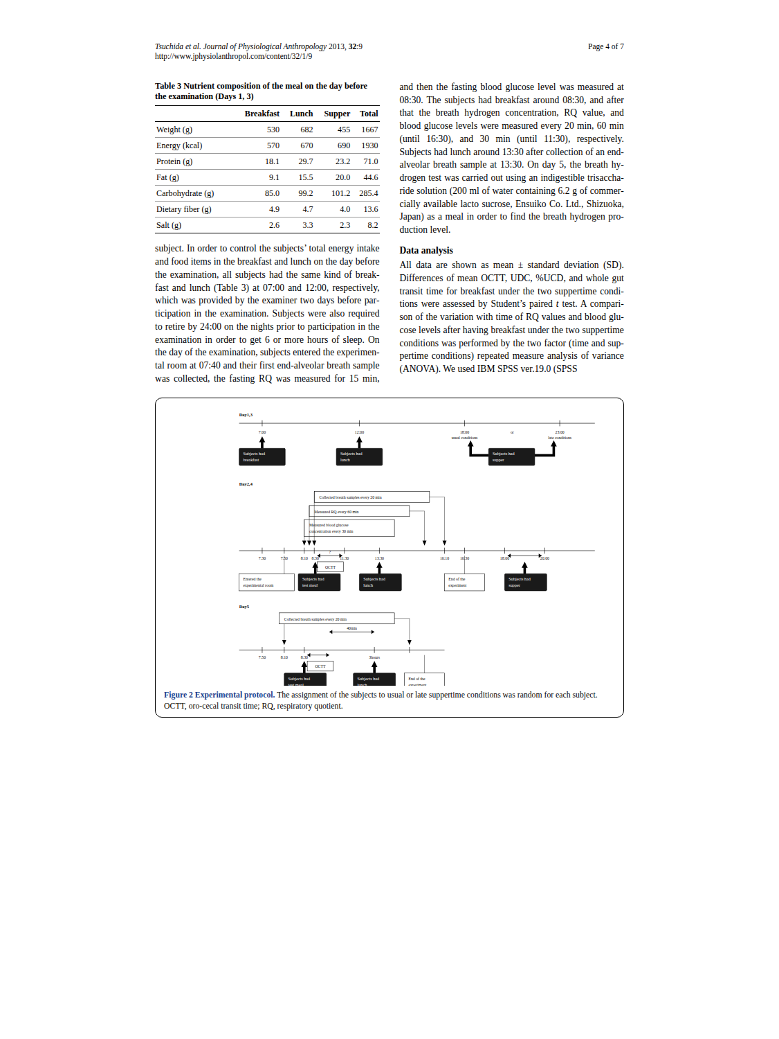Tsuchida et al. Journal of Physiological Anthropology 2013, 32:9
http://www.jphysiolanthropol.com/content/32/1/9
Page 4 of 7
Table 3 Nutrient composition of the meal on the day before the examination (Days 1, 3)
| | Breakfast | Lunch | Supper | Total |
| --- | --- | --- | --- | --- |
| Weight (g) | 530 | 682 | 455 | 1667 |
| Energy (kcal) | 570 | 670 | 690 | 1930 |
| Protein (g) | 18.1 | 29.7 | 23.2 | 71.0 |
| Fat (g) | 9.1 | 15.5 | 20.0 | 44.6 |
| Carbohydrate (g) | 85.0 | 99.2 | 101.2 | 285.4 |
| Dietary fiber (g) | 4.9 | 4.7 | 4.0 | 13.6 |
| Salt (g) | 2.6 | 3.3 | 2.3 | 8.2 |
subject. In order to control the subjects’ total energy intake and food items in the breakfast and lunch on the day before the examination, all subjects had the same kind of breakfast and lunch (Table 3) at 07:00 and 12:00, respectively, which was provided by the examiner two days before participation in the examination. Subjects were also required to retire by 24:00 on the nights prior to participation in the examination in order to get 6 or more hours of sleep. On the day of the examination, subjects entered the experimental room at 07:40 and their first end-alveolar breath sample was collected, the fasting RQ was measured for 15 min, and then the fasting blood glucose level was measured at 08:30. The subjects had breakfast around 08:30, and after that the breath hydrogen concentration, RQ value, and blood glucose levels were measured every 20 min, 60 min (until 16:30), and 30 min (until 11:30), respectively. Subjects had lunch around 13:30 after collection of an end-alveolar breath sample at 13:30. On day 5, the breath hydrogen test was carried out using an indigestible trisaccharide solution (200 ml of water containing 6.2 g of commercially available lacto sucrose, Ensuiko Co. Ltd., Shizuoka, Japan) as a meal in order to find the breath hydrogen production level.
Data analysis
All data are shown as mean ± standard deviation (SD). Differences of mean OCTT, UDC, %UCD, and whole gut transit time for breakfast under the two suppertime conditions were assessed by Student’s paired t test. A comparison of the variation with time of RQ values and blood glucose levels after having breakfast under the two suppertime conditions was performed by the two factor (time and suppertime conditions) repeated measure analysis of variance (ANOVA). We used IBM SPSS ver.19.0 (SPSS
Day1,3 7:00 12:00 18:00 23:00 usual conditions late conditions or Subjects had breakfast Subjects had lunch Subjects had supper Day2,4 Collected breath samples every 20 min Measured RQ every 60 min Measured blood glucose concentration every 30 min 7:30 7:50 8:10 8:30 11:30 13:30 16:10 16:30 18:00 20:00 ? OCTT Entered the experimental room Subjects had test meal Subjects had lunch End of the experiment Subjects had supper Day5 Collected breath samples every 20 min 40min 7:50 8:10 8:30 3hours OCTT Subjects had test meal Subjects had lunch End of the experiment
Figure 2 Experimental protocol. The assignment of the subjects to usual or late suppertime conditions was random for each subject. OCTT, oro-cecal transit time; RQ, respiratory quotient.